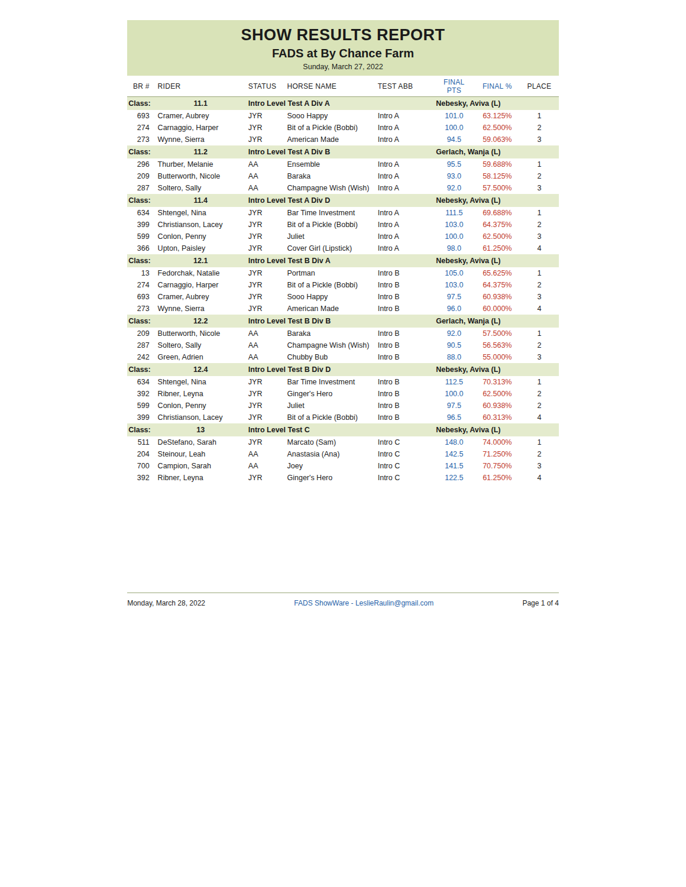SHOW RESULTS REPORT
FADS at By Chance Farm
Sunday, March 27, 2022
| BR # | RIDER | STATUS | HORSE NAME | TEST ABB | FINAL PTS | FINAL % | PLACE |
| --- | --- | --- | --- | --- | --- | --- | --- |
| Class: | 11.1 | Intro Level Test A Div A | Nebesky, Aviva (L) |
| 693 | Cramer, Aubrey | JYR | Sooo Happy | Intro A | 101.0 | 63.125% | 1 |
| 274 | Carnaggio, Harper | JYR | Bit of a Pickle (Bobbi) | Intro A | 100.0 | 62.500% | 2 |
| 273 | Wynne, Sierra | JYR | American Made | Intro A | 94.5 | 59.063% | 3 |
| Class: | 11.2 | Intro Level Test A Div B | Gerlach, Wanja (L) |
| 296 | Thurber, Melanie | AA | Ensemble | Intro A | 95.5 | 59.688% | 1 |
| 209 | Butterworth, Nicole | AA | Baraka | Intro A | 93.0 | 58.125% | 2 |
| 287 | Soltero, Sally | AA | Champagne Wish (Wish) | Intro A | 92.0 | 57.500% | 3 |
| Class: | 11.4 | Intro Level Test A Div D | Nebesky, Aviva (L) |
| 634 | Shtengel, Nina | JYR | Bar Time Investment | Intro A | 111.5 | 69.688% | 1 |
| 399 | Christianson, Lacey | JYR | Bit of a Pickle (Bobbi) | Intro A | 103.0 | 64.375% | 2 |
| 599 | Conlon, Penny | JYR | Juliet | Intro A | 100.0 | 62.500% | 3 |
| 366 | Upton, Paisley | JYR | Cover Girl (Lipstick) | Intro A | 98.0 | 61.250% | 4 |
| Class: | 12.1 | Intro Level Test B Div A | Nebesky, Aviva (L) |
| 13 | Fedorchak, Natalie | JYR | Portman | Intro B | 105.0 | 65.625% | 1 |
| 274 | Carnaggio, Harper | JYR | Bit of a Pickle (Bobbi) | Intro B | 103.0 | 64.375% | 2 |
| 693 | Cramer, Aubrey | JYR | Sooo Happy | Intro B | 97.5 | 60.938% | 3 |
| 273 | Wynne, Sierra | JYR | American Made | Intro B | 96.0 | 60.000% | 4 |
| Class: | 12.2 | Intro Level Test B Div B | Gerlach, Wanja (L) |
| 209 | Butterworth, Nicole | AA | Baraka | Intro B | 92.0 | 57.500% | 1 |
| 287 | Soltero, Sally | AA | Champagne Wish (Wish) | Intro B | 90.5 | 56.563% | 2 |
| 242 | Green, Adrien | AA | Chubby Bub | Intro B | 88.0 | 55.000% | 3 |
| Class: | 12.4 | Intro Level Test B Div D | Nebesky, Aviva (L) |
| 634 | Shtengel, Nina | JYR | Bar Time Investment | Intro B | 112.5 | 70.313% | 1 |
| 392 | Ribner, Leyna | JYR | Ginger's Hero | Intro B | 100.0 | 62.500% | 2 |
| 599 | Conlon, Penny | JYR | Juliet | Intro B | 97.5 | 60.938% | 2 |
| 399 | Christianson, Lacey | JYR | Bit of a Pickle (Bobbi) | Intro B | 96.5 | 60.313% | 4 |
| Class: | 13 | Intro Level Test C | Nebesky, Aviva (L) |
| 511 | DeStefano, Sarah | JYR | Marcato (Sam) | Intro C | 148.0 | 74.000% | 1 |
| 204 | Steinour, Leah | AA | Anastasia (Ana) | Intro C | 142.5 | 71.250% | 2 |
| 700 | Campion, Sarah | AA | Joey | Intro C | 141.5 | 70.750% | 3 |
| 392 | Ribner, Leyna | JYR | Ginger's Hero | Intro C | 122.5 | 61.250% | 4 |
Monday, March 28, 2022
FADS ShowWare - LeslieRaulin@gmail.com
Page 1 of 4